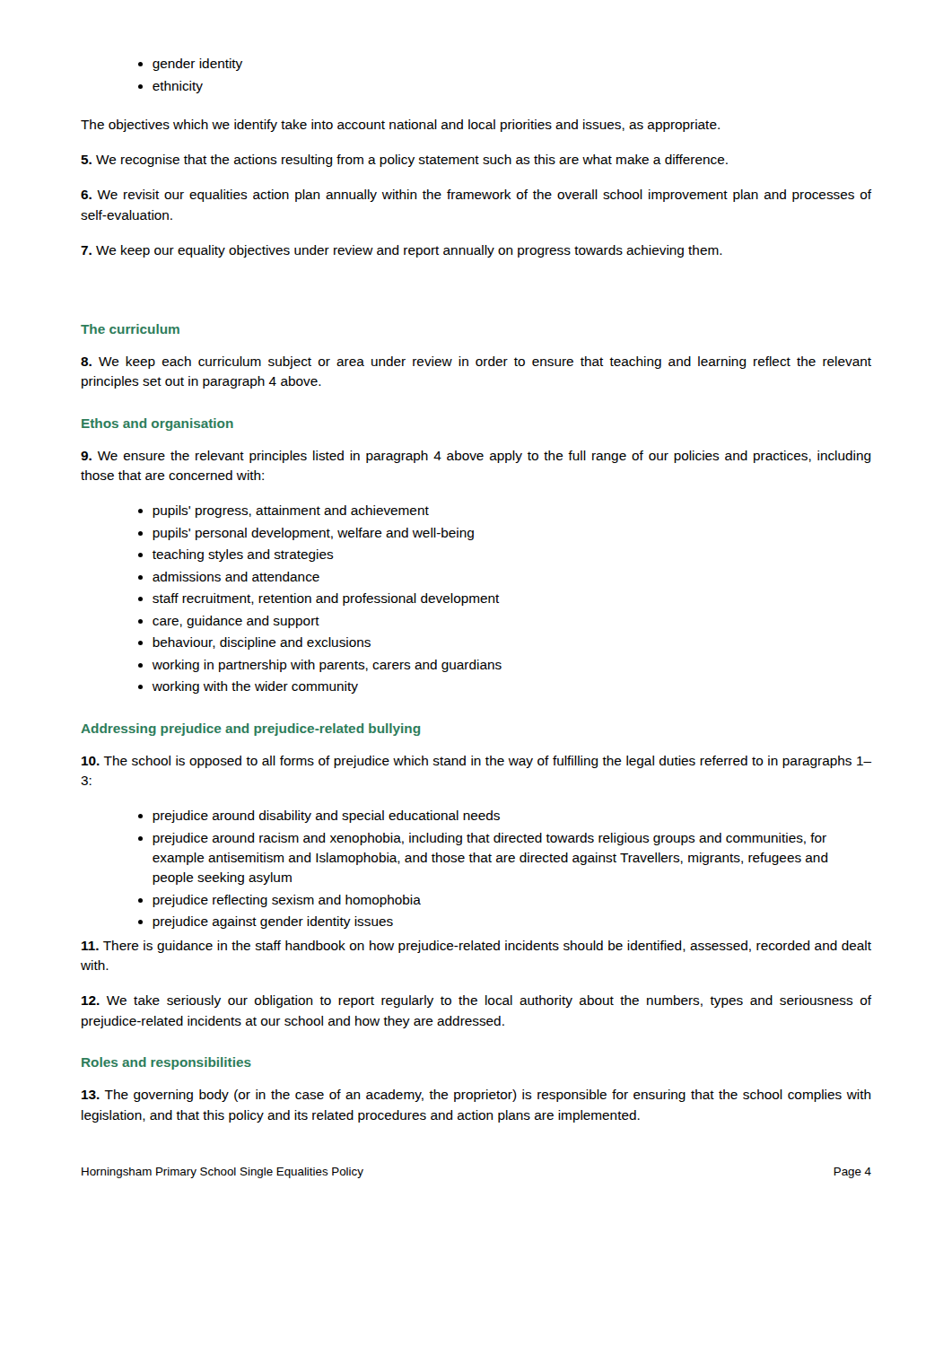gender identity
ethnicity
The objectives which we identify take into account national and local priorities and issues, as appropriate.
5. We recognise that the actions resulting from a policy statement such as this are what make a difference.
6. We revisit our equalities action plan annually within the framework of the overall school improvement plan and processes of self-evaluation.
7. We keep our equality objectives under review and report annually on progress towards achieving them.
The curriculum
8. We keep each curriculum subject or area under review in order to ensure that teaching and learning reflect the relevant principles set out in paragraph 4 above.
Ethos and organisation
9. We ensure the relevant principles listed in paragraph 4 above apply to the full range of our policies and practices, including those that are concerned with:
pupils' progress, attainment and achievement
pupils' personal development, welfare and well-being
teaching styles and strategies
admissions and attendance
staff recruitment, retention and professional development
care, guidance and support
behaviour, discipline and exclusions
working in partnership with parents, carers and guardians
working with the wider community
Addressing prejudice and prejudice-related bullying
10. The school is opposed to all forms of prejudice which stand in the way of fulfilling the legal duties referred to in paragraphs 1–3:
prejudice around disability and special educational needs
prejudice around racism and xenophobia, including that directed towards religious groups and communities, for example antisemitism and Islamophobia, and those that are directed against Travellers, migrants, refugees and people seeking asylum
prejudice reflecting sexism and homophobia
prejudice against gender identity issues
11. There is guidance in the staff handbook on how prejudice-related incidents should be identified, assessed, recorded and dealt with.
12. We take seriously our obligation to report regularly to the local authority about the numbers, types and seriousness of prejudice-related incidents at our school and how they are addressed.
Roles and responsibilities
13. The governing body (or in the case of an academy, the proprietor) is responsible for ensuring that the school complies with legislation, and that this policy and its related procedures and action plans are implemented.
Horningsham Primary School Single Equalities Policy Page 4